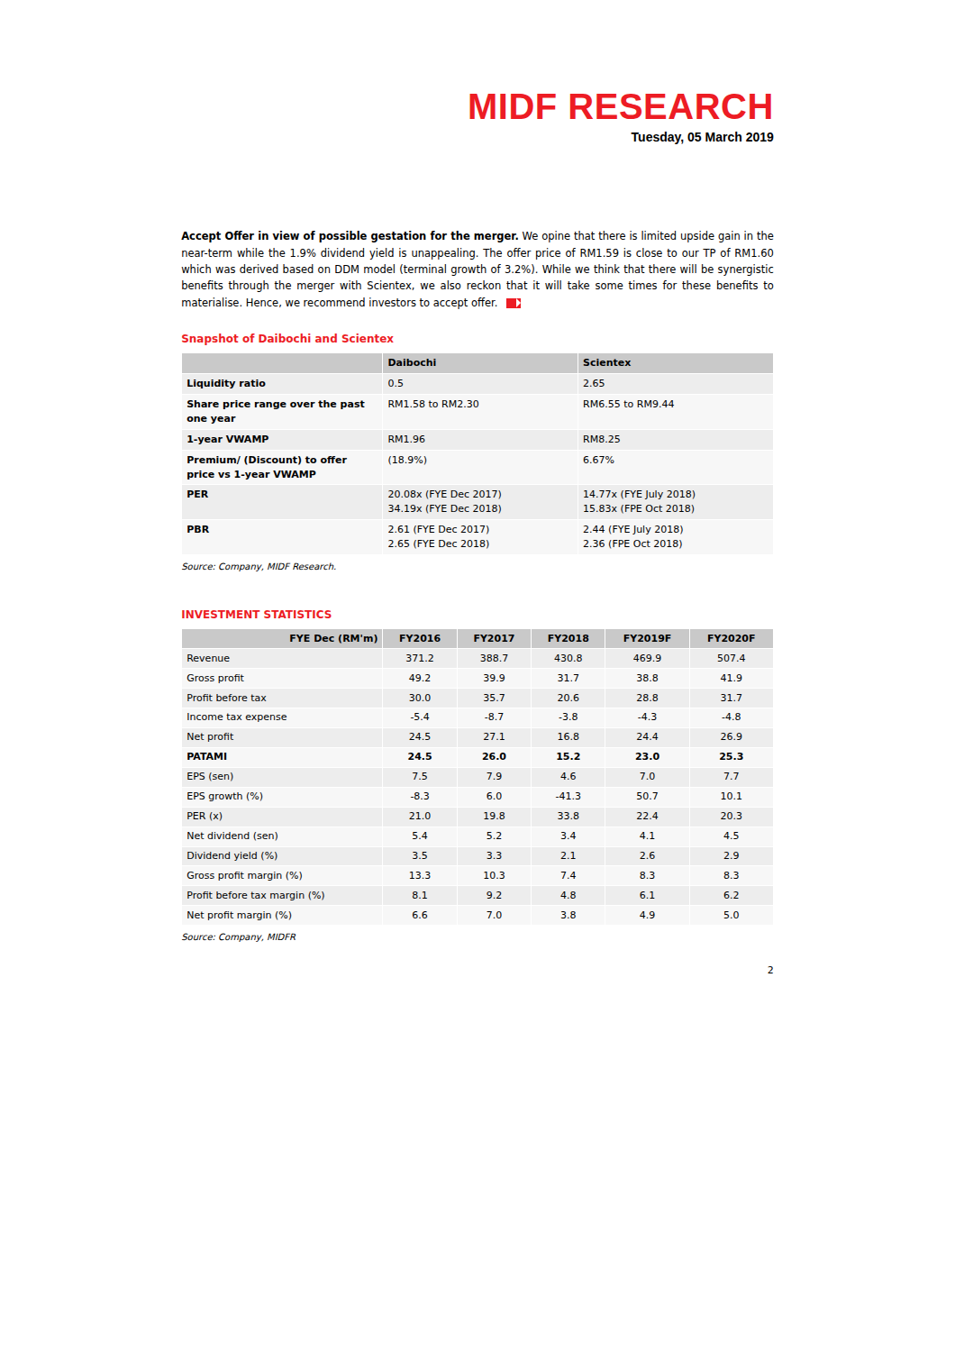MIDF RESEARCH
Tuesday, 05 March 2019
Accept Offer in view of possible gestation for the merger. We opine that there is limited upside gain in the near-term while the 1.9% dividend yield is unappealing. The offer price of RM1.59 is close to our TP of RM1.60 which was derived based on DDM model (terminal growth of 3.2%). While we think that there will be synergistic benefits through the merger with Scientex, we also reckon that it will take some times for these benefits to materialise. Hence, we recommend investors to accept offer.
Snapshot of Daibochi and Scientex
| | Daibochi | Scientex |
| --- | --- | --- |
| Liquidity ratio | 0.5 | 2.65 |
| Share price range over the past one year | RM1.58 to RM2.30 | RM6.55 to RM9.44 |
| 1-year VWAMP | RM1.96 | RM8.25 |
| Premium/ (Discount) to offer price vs 1-year VWAMP | (18.9%) | 6.67% |
| PER | 20.08x (FYE Dec 2017) 34.19x (FYE Dec 2018) | 14.77x (FYE July 2018) 15.83x (FPE Oct 2018) |
| PBR | 2.61 (FYE Dec 2017) 2.65 (FYE Dec 2018) | 2.44 (FYE July 2018) 2.36 (FPE Oct 2018) |
Source: Company, MIDF Research.
INVESTMENT STATISTICS
| FYE Dec (RM'm) | FY2016 | FY2017 | FY2018 | FY2019F | FY2020F |
| --- | --- | --- | --- | --- | --- |
| Revenue | 371.2 | 388.7 | 430.8 | 469.9 | 507.4 |
| Gross profit | 49.2 | 39.9 | 31.7 | 38.8 | 41.9 |
| Profit before tax | 30.0 | 35.7 | 20.6 | 28.8 | 31.7 |
| Income tax expense | -5.4 | -8.7 | -3.8 | -4.3 | -4.8 |
| Net profit | 24.5 | 27.1 | 16.8 | 24.4 | 26.9 |
| PATAMI | 24.5 | 26.0 | 15.2 | 23.0 | 25.3 |
| EPS (sen) | 7.5 | 7.9 | 4.6 | 7.0 | 7.7 |
| EPS growth (%) | -8.3 | 6.0 | -41.3 | 50.7 | 10.1 |
| PER (x) | 21.0 | 19.8 | 33.8 | 22.4 | 20.3 |
| Net dividend (sen) | 5.4 | 5.2 | 3.4 | 4.1 | 4.5 |
| Dividend yield (%) | 3.5 | 3.3 | 2.1 | 2.6 | 2.9 |
| Gross profit margin (%) | 13.3 | 10.3 | 7.4 | 8.3 | 8.3 |
| Profit before tax margin (%) | 8.1 | 9.2 | 4.8 | 6.1 | 6.2 |
| Net profit margin (%) | 6.6 | 7.0 | 3.8 | 4.9 | 5.0 |
Source: Company, MIDFR
2